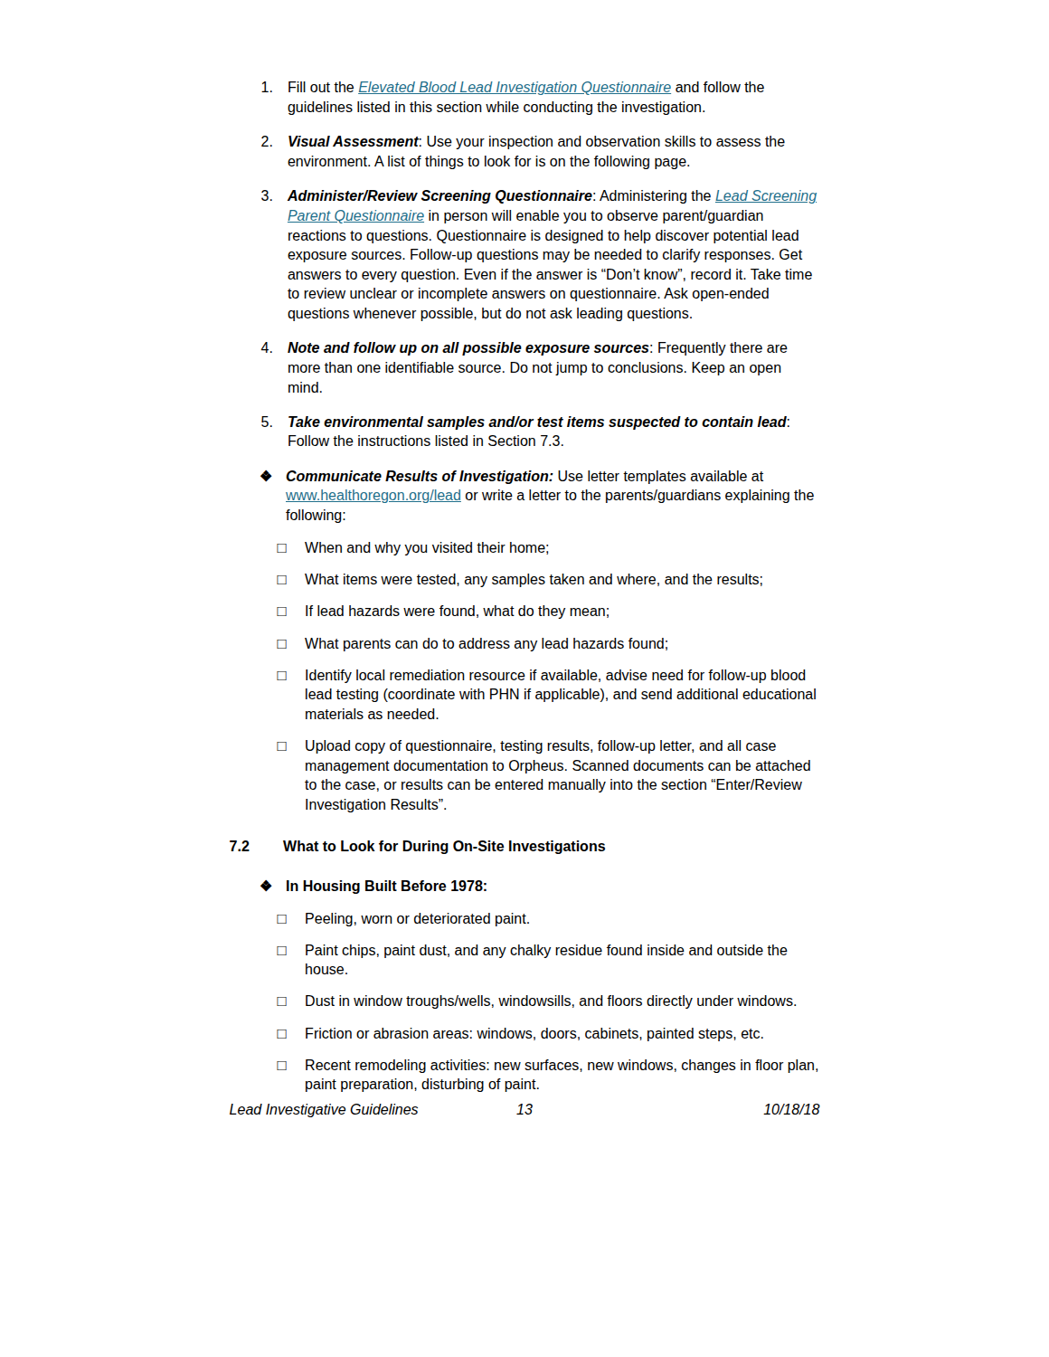Fill out the Elevated Blood Lead Investigation Questionnaire and follow the guidelines listed in this section while conducting the investigation.
Visual Assessment: Use your inspection and observation skills to assess the environment. A list of things to look for is on the following page.
Administer/Review Screening Questionnaire: Administering the Lead Screening Parent Questionnaire in person will enable you to observe parent/guardian reactions to questions. Questionnaire is designed to help discover potential lead exposure sources. Follow-up questions may be needed to clarify responses. Get answers to every question. Even if the answer is “Don’t know”, record it. Take time to review unclear or incomplete answers on questionnaire. Ask open-ended questions whenever possible, but do not ask leading questions.
Note and follow up on all possible exposure sources: Frequently there are more than one identifiable source. Do not jump to conclusions. Keep an open mind.
Take environmental samples and/or test items suspected to contain lead: Follow the instructions listed in Section 7.3.
Communicate Results of Investigation: Use letter templates available at www.healthoregon.org/lead or write a letter to the parents/guardians explaining the following:
When and why you visited their home;
What items were tested, any samples taken and where, and the results;
If lead hazards were found, what do they mean;
What parents can do to address any lead hazards found;
Identify local remediation resource if available, advise need for follow-up blood lead testing (coordinate with PHN if applicable), and send additional educational materials as needed.
Upload copy of questionnaire, testing results, follow-up letter, and all case management documentation to Orpheus. Scanned documents can be attached to the case, or results can be entered manually into the section “Enter/Review Investigation Results”.
7.2 What to Look for During On-Site Investigations
In Housing Built Before 1978:
Peeling, worn or deteriorated paint.
Paint chips, paint dust, and any chalky residue found inside and outside the house.
Dust in window troughs/wells, windowsills, and floors directly under windows.
Friction or abrasion areas: windows, doors, cabinets, painted steps, etc.
Recent remodeling activities: new surfaces, new windows, changes in floor plan, paint preparation, disturbing of paint.
Lead Investigative Guidelines
13
10/18/18